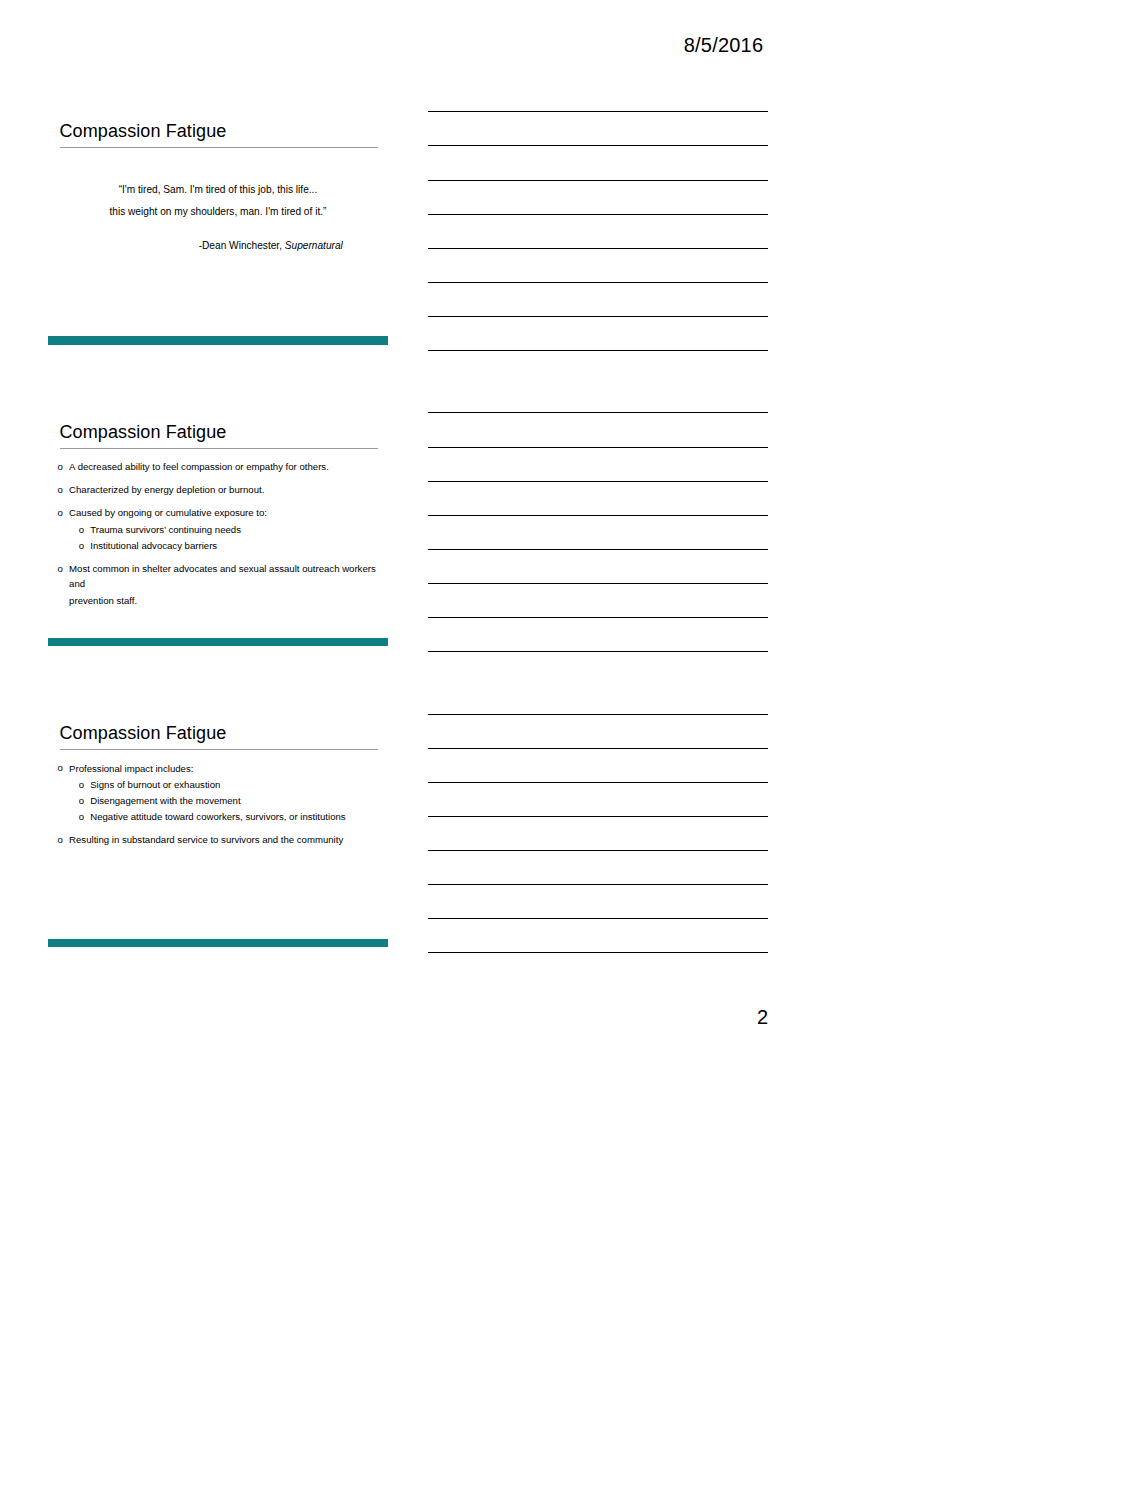8/5/2016
Compassion Fatigue
“I'm tired, Sam. I'm tired of this job, this life... this weight on my shoulders, man. I'm tired of it.” -Dean Winchester, Supernatural
Compassion Fatigue
A decreased ability to feel compassion or empathy for others.
Characterized by energy depletion or burnout.
Caused by ongoing or cumulative exposure to:
Trauma survivors’ continuing needs
Institutional advocacy barriers
Most common in shelter advocates and sexual assault outreach workers and prevention staff.
Compassion Fatigue
Professional impact includes:
Signs of burnout or exhaustion
Disengagement with the movement
Negative attitude toward coworkers, survivors, or institutions
Resulting in substandard service to survivors and the community
2